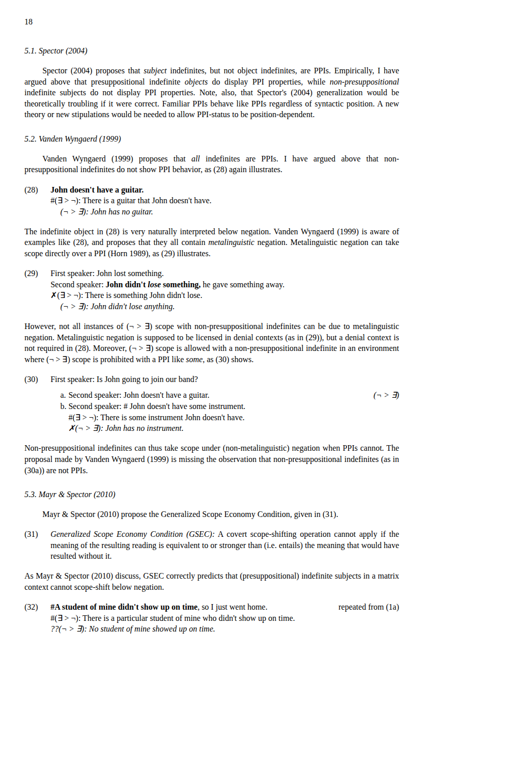18
5.1. Spector (2004)
Spector (2004) proposes that subject indefinites, but not object indefinites, are PPIs. Empirically, I have argued above that presuppositional indefinite objects do display PPI properties, while non-presuppositional indefinite subjects do not display PPI properties. Note, also, that Spector's (2004) generalization would be theoretically troubling if it were correct. Familiar PPIs behave like PPIs regardless of syntactic position. A new theory or new stipulations would be needed to allow PPI-status to be position-dependent.
5.2. Vanden Wyngaerd (1999)
Vanden Wyngaerd (1999) proposes that all indefinites are PPIs. I have argued above that non-presuppositional indefinites do not show PPI behavior, as (28) again illustrates.
(28)
John doesn't have a guitar. #(∃ > ¬): There is a guitar that John doesn't have. (¬ > ∃): John has no guitar.
The indefinite object in (28) is very naturally interpreted below negation. Vanden Wyngaerd (1999) is aware of examples like (28), and proposes that they all contain metalinguistic negation. Metalinguistic negation can take scope directly over a PPI (Horn 1989), as (29) illustrates.
(29)
First speaker: John lost something. Second speaker: John didn't lose something, he gave something away. ✗(∃ > ¬): There is something John didn't lose. (¬ > ∃): John didn't lose anything.
However, not all instances of (¬ > ∃) scope with non-presuppositional indefinites can be due to metalinguistic negation. Metalinguistic negation is supposed to be licensed in denial contexts (as in (29)), but a denial context is not required in (28). Moreover, (¬ > ∃) scope is allowed with a non-presuppositional indefinite in an environment where (¬ > ∃) scope is prohibited with a PPI like some, as (30) shows.
(30)
First speaker: Is John going to join our band?
a.
Second speaker: John doesn't have a guitar. (¬ > ∃)
b.
Second speaker: # John doesn't have some instrument. #(∃ > ¬): There is some instrument John doesn't have. ✗(¬ > ∃): John has no instrument.
Non-presuppositional indefinites can thus take scope under (non-metalinguistic) negation when PPIs cannot. The proposal made by Vanden Wyngaerd (1999) is missing the observation that non-presuppositional indefinites (as in (30a)) are not PPIs.
5.3. Mayr & Spector (2010)
Mayr & Spector (2010) propose the Generalized Scope Economy Condition, given in (31).
(31)
Generalized Scope Economy Condition (GSEC): A covert scope-shifting operation cannot apply if the meaning of the resulting reading is equivalent to or stronger than (i.e. entails) the meaning that would have resulted without it.
As Mayr & Spector (2010) discuss, GSEC correctly predicts that (presuppositional) indefinite subjects in a matrix context cannot scope-shift below negation.
(32)
#A student of mine didn't show up on time, so I just went home. repeated from (1a) #(∃ > ¬): There is a particular student of mine who didn't show up on time. ??(¬ > ∃): No student of mine showed up on time.